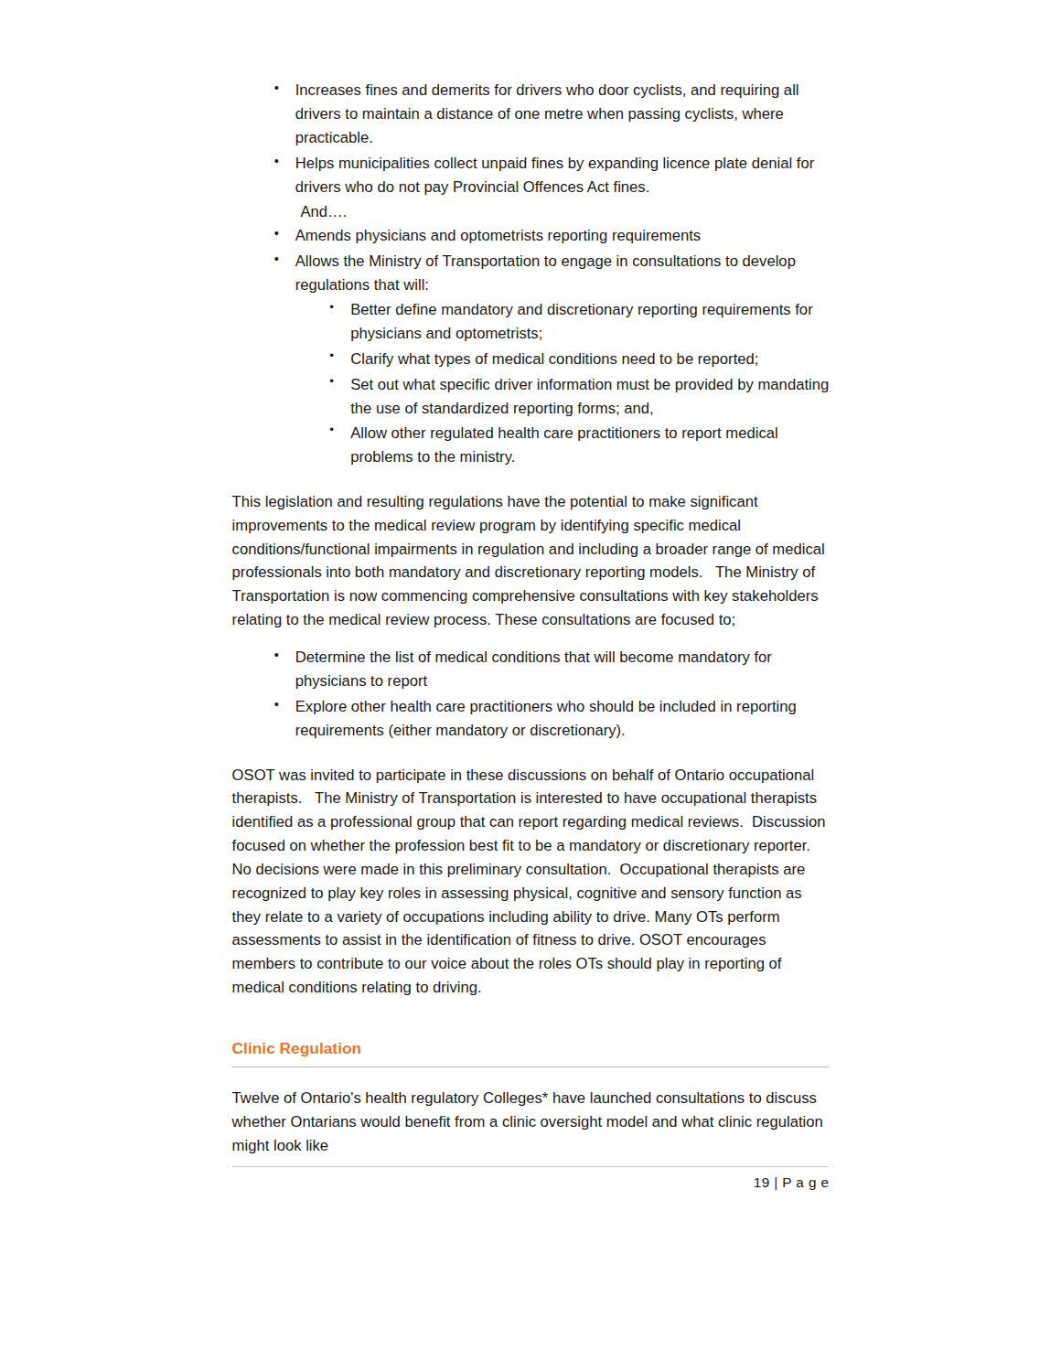Increases fines and demerits for drivers who door cyclists, and requiring all drivers to maintain a distance of one metre when passing cyclists, where practicable.
Helps municipalities collect unpaid fines by expanding licence plate denial for drivers who do not pay Provincial Offences Act fines.
And….
Amends physicians and optometrists reporting requirements
Allows the Ministry of Transportation to engage in consultations to develop regulations that will:
Better define mandatory and discretionary reporting requirements for physicians and optometrists;
Clarify what types of medical conditions need to be reported;
Set out what specific driver information must be provided by mandating the use of standardized reporting forms; and,
Allow other regulated health care practitioners to report medical problems to the ministry.
This legislation and resulting regulations have the potential to make significant improvements to the medical review program by identifying specific medical conditions/functional impairments in regulation and including a broader range of medical professionals into both mandatory and discretionary reporting models. The Ministry of Transportation is now commencing comprehensive consultations with key stakeholders relating to the medical review process. These consultations are focused to;
Determine the list of medical conditions that will become mandatory for physicians to report
Explore other health care practitioners who should be included in reporting requirements (either mandatory or discretionary).
OSOT was invited to participate in these discussions on behalf of Ontario occupational therapists. The Ministry of Transportation is interested to have occupational therapists identified as a professional group that can report regarding medical reviews. Discussion focused on whether the profession best fit to be a mandatory or discretionary reporter. No decisions were made in this preliminary consultation. Occupational therapists are recognized to play key roles in assessing physical, cognitive and sensory function as they relate to a variety of occupations including ability to drive. Many OTs perform assessments to assist in the identification of fitness to drive. OSOT encourages members to contribute to our voice about the roles OTs should play in reporting of medical conditions relating to driving.
Clinic Regulation
Twelve of Ontario's health regulatory Colleges* have launched consultations to discuss whether Ontarians would benefit from a clinic oversight model and what clinic regulation might look like
19 | P a g e